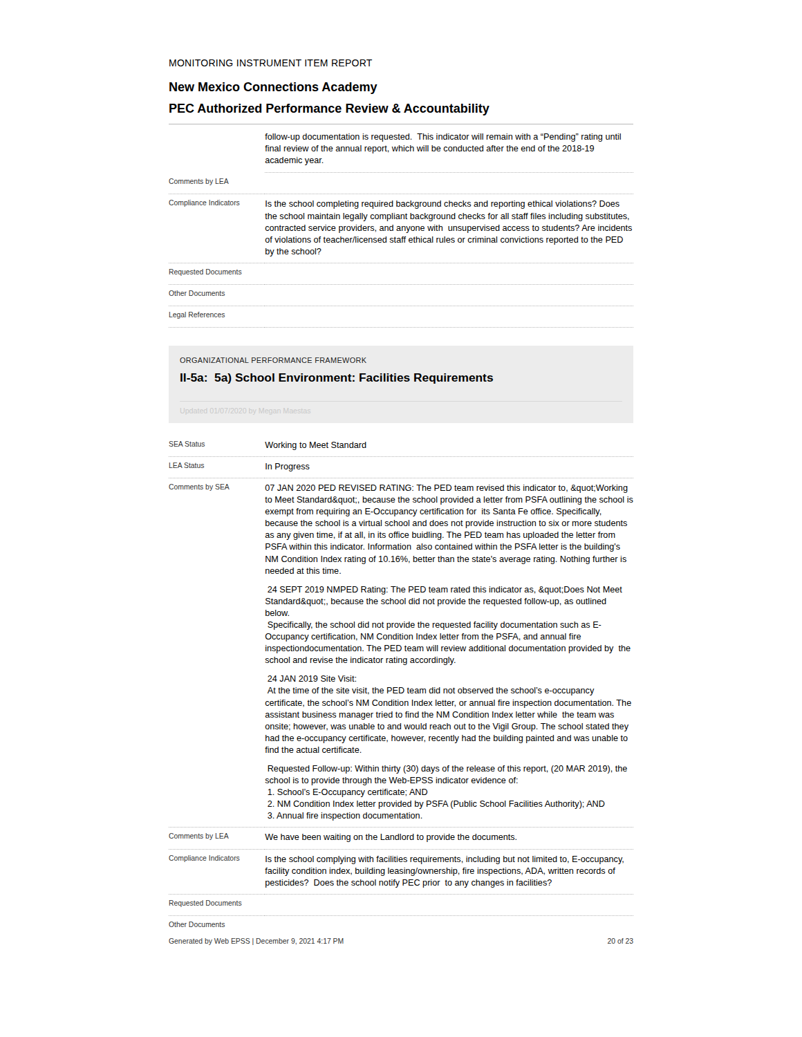MONITORING INSTRUMENT ITEM REPORT
New Mexico Connections Academy
PEC Authorized Performance Review & Accountability
follow-up documentation is requested. This indicator will remain with a “Pending” rating until final review of the annual report, which will be conducted after the end of the 2018-19 academic year.
| Comments by LEA | |
| Compliance Indicators | Is the school completing required background checks and reporting ethical violations? Does the school maintain legally compliant background checks for all staff files including substitutes, contracted service providers, and anyone with unsupervised access to students? Are incidents of violations of teacher/licensed staff ethical rules or criminal convictions reported to the PED by the school? |
| Requested Documents | |
| Other Documents | |
| Legal References | |
ORGANIZATIONAL PERFORMANCE FRAMEWORK
II-5a: 5a) School Environment: Facilities Requirements
Updated 01/07/2020 by Megan Maestas
| SEA Status | Working to Meet Standard |
| LEA Status | In Progress |
| Comments by SEA | 07 JAN 2020 PED REVISED RATING: The PED team revised this indicator to, &quot;Working to Meet Standard&quot;, because the school provided a letter from PSFA outlining the school is exempt from requiring an E-Occupancy certification for its Santa Fe office. Specifically, because the school is a virtual school and does not provide instruction to six or more students as any given time, if at all, in its office buidling. The PED team has uploaded the letter from PSFA within this indicator. Information also contained within the PSFA letter is the building's NM Condition Index rating of 10.16%, better than the state's average rating. Nothing further is needed at this time. 24 SEPT 2019 NMPED Rating: The PED team rated this indicator as, &quot;Does Not Meet Standard&quot;, because the school did not provide the requested follow-up, as outlined below. Specifically, the school did not provide the requested facility documentation such as E-Occupancy certification, NM Condition Index letter from the PSFA, and annual fire inspectiondocumentation. The PED team will review additional documentation provided by the school and revise the indicator rating accordingly. 24 JAN 2019 Site Visit: At the time of the site visit, the PED team did not observed the school’s e-occupancy certificate, the school’s NM Condition Index letter, or annual fire inspection documentation. The assistant business manager tried to find the NM Condition Index letter while the team was onsite; however, was unable to and would reach out to the Vigil Group. The school stated they had the e-occupancy certificate, however, recently had the building painted and was unable to find the actual certificate. Requested Follow-up: Within thirty (30) days of the release of this report, (20 MAR 2019), the school is to provide through the Web-EPSS indicator evidence of: 1. School’s E-Occupancy certificate; AND 2. NM Condition Index letter provided by PSFA (Public School Facilities Authority); AND 3. Annual fire inspection documentation. |
| Comments by LEA | We have been waiting on the Landlord to provide the documents. |
| Compliance Indicators | Is the school complying with facilities requirements, including but not limited to, E-occupancy, facility condition index, building leasing/ownership, fire inspections, ADA, written records of pesticides? Does the school notify PEC prior to any changes in facilities? |
| Requested Documents | |
| Other Documents | |
Generated by Web EPSS | December 9, 2021 4:17 PM 20 of 23